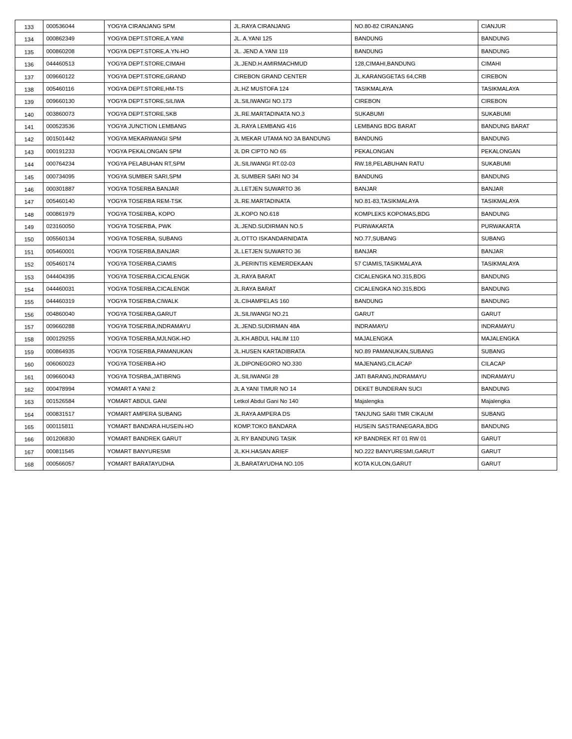| 133 | 000536044 | YOGYA CIRANJANG SPM | JL.RAYA CIRANJANG | NO.80-82 CIRANJANG | CIANJUR |
| 134 | 000862349 | YOGYA DEPT.STORE,A.YANI | JL. A.YANI 125 | BANDUNG | BANDUNG |
| 135 | 000860208 | YOGYA DEPT.STORE,A.YN-HO | JL. JEND A.YANI 119 | BANDUNG | BANDUNG |
| 136 | 044460513 | YOGYA DEPT.STORE,CIMAHI | JL.JEND.H.AMIRMACHMUD | 128,CIMAHI,BANDUNG | CIMAHI |
| 137 | 009660122 | YOGYA DEPT.STORE,GRAND | CIREBON GRAND CENTER | JL.KARANGGETAS 64,CRB | CIREBON |
| 138 | 005460116 | YOGYA DEPT.STORE,HM-TS | JL.HZ MUSTOFA 124 | TASIKMALAYA | TASIKMALAYA |
| 139 | 009660130 | YOGYA DEPT.STORE,SILIWA | JL.SILIWANGI NO.173 | CIREBON | CIREBON |
| 140 | 003860073 | YOGYA DEPT.STORE,SKB | JL.RE.MARTADINATA NO.3 | SUKABUMI | SUKABUMI |
| 141 | 000523536 | YOGYA JUNCTION LEMBANG | JL.RAYA LEMBANG 416 | LEMBANG BDG BARAT | BANDUNG BARAT |
| 142 | 001501442 | YOGYA MEKARWANGI SPM | JL MEKAR UTAMA NO 3A BANDUNG | BANDUNG | BANDUNG |
| 143 | 000191233 | YOGYA PEKALONGAN SPM | JL DR CIPTO NO 65 | PEKALONGAN | PEKALONGAN |
| 144 | 000764234 | YOGYA PELABUHAN RT,SPM | JL.SILIWANGI RT.02-03 | RW.18,PELABUHAN RATU | SUKABUMI |
| 145 | 000734095 | YOGYA SUMBER SARI,SPM | JL SUMBER SARI NO 34 | BANDUNG | BANDUNG |
| 146 | 000301887 | YOGYA TOSERBA BANJAR | JL.LETJEN SUWARTO 36 | BANJAR | BANJAR |
| 147 | 005460140 | YOGYA TOSERBA REM-TSK | JL.RE.MARTADINATA | NO.81-83,TASIKMALAYA | TASIKMALAYA |
| 148 | 000861979 | YOGYA TOSERBA, KOPO | JL.KOPO NO.618 | KOMPLEKS KOPOMAS,BDG | BANDUNG |
| 149 | 023160050 | YOGYA TOSERBA, PWK | JL.JEND.SUDIRMAN NO.5 | PURWAKARTA | PURWAKARTA |
| 150 | 005560134 | YOGYA TOSERBA, SUBANG | JL.OTTO ISKANDARNIDATA | NO.77,SUBANG | SUBANG |
| 151 | 005460001 | YOGYA TOSERBA,BANJAR | JL.LETJEN SUWARTO 36 | BANJAR | BANJAR |
| 152 | 005460174 | YOGYA TOSERBA,CIAMIS | JL.PERINTIS KEMERDEKAAN | 57 CIAMIS,TASIKMALAYA | TASIKMALAYA |
| 153 | 044404395 | YOGYA TOSERBA,CICALENGK | JL.RAYA BARAT | CICALENGKA NO.315,BDG | BANDUNG |
| 154 | 044460031 | YOGYA TOSERBA,CICALENGK | JL.RAYA BARAT | CICALENGKA NO.315,BDG | BANDUNG |
| 155 | 044460319 | YOGYA TOSERBA,CIWALK | JL.CIHAMPELAS 160 | BANDUNG | BANDUNG |
| 156 | 004860040 | YOGYA TOSERBA,GARUT | JL.SILIWANGI NO.21 | GARUT | GARUT |
| 157 | 009660288 | YOGYA TOSERBA,INDRAMAYU | JL.JEND.SUDIRMAN 48A | INDRAMAYU | INDRAMAYU |
| 158 | 000129255 | YOGYA TOSERBA,MJLNGK-HO | JL.KH.ABDUL HALIM 110 | MAJALENGKA | MAJALENGKA |
| 159 | 000864935 | YOGYA TOSERBA,PAMANUKAN | JL.HUSEN KARTADIBRATA | NO.89 PAMANUKAN,SUBANG | SUBANG |
| 160 | 006060023 | YOGYA TOSERBA-HO | JL.DIPONEGORO NO.330 | MAJENANG,CILACAP | CILACAP |
| 161 | 009660043 | YOGYA TOSRBA,JATIBRNG | JL.SILIWANGI 28 | JATI BARANG,INDRAMAYU | INDRAMAYU |
| 162 | 000478994 | YOMART A YANI 2 | JL A YANI TIMUR NO 14 | DEKET BUNDERAN SUCI | BANDUNG |
| 163 | 001526584 | YOMART ABDUL GANI | Letkol Abdul Gani No 140 | Majalengka | Majalengka |
| 164 | 000831517 | YOMART AMPERA SUBANG | JL.RAYA AMPERA DS | TANJUNG SARI TMR CIKAUM | SUBANG |
| 165 | 000115811 | YOMART BANDARA HUSEIN-HO | KOMP.TOKO BANDARA | HUSEIN SASTRANEGARA,BDG | BANDUNG |
| 166 | 001206830 | YOMART BANDREK GARUT | JL RY BANDUNG TASIK | KP BANDREK RT 01 RW 01 | GARUT |
| 167 | 000811545 | YOMART BANYURESMI | JL.KH.HASAN ARIEF | NO.222 BANYURESMI,GARUT | GARUT |
| 168 | 000566057 | YOMART BARATAYUDHA | JL.BARATAYUDHA NO.105 | KOTA KULON,GARUT | GARUT |